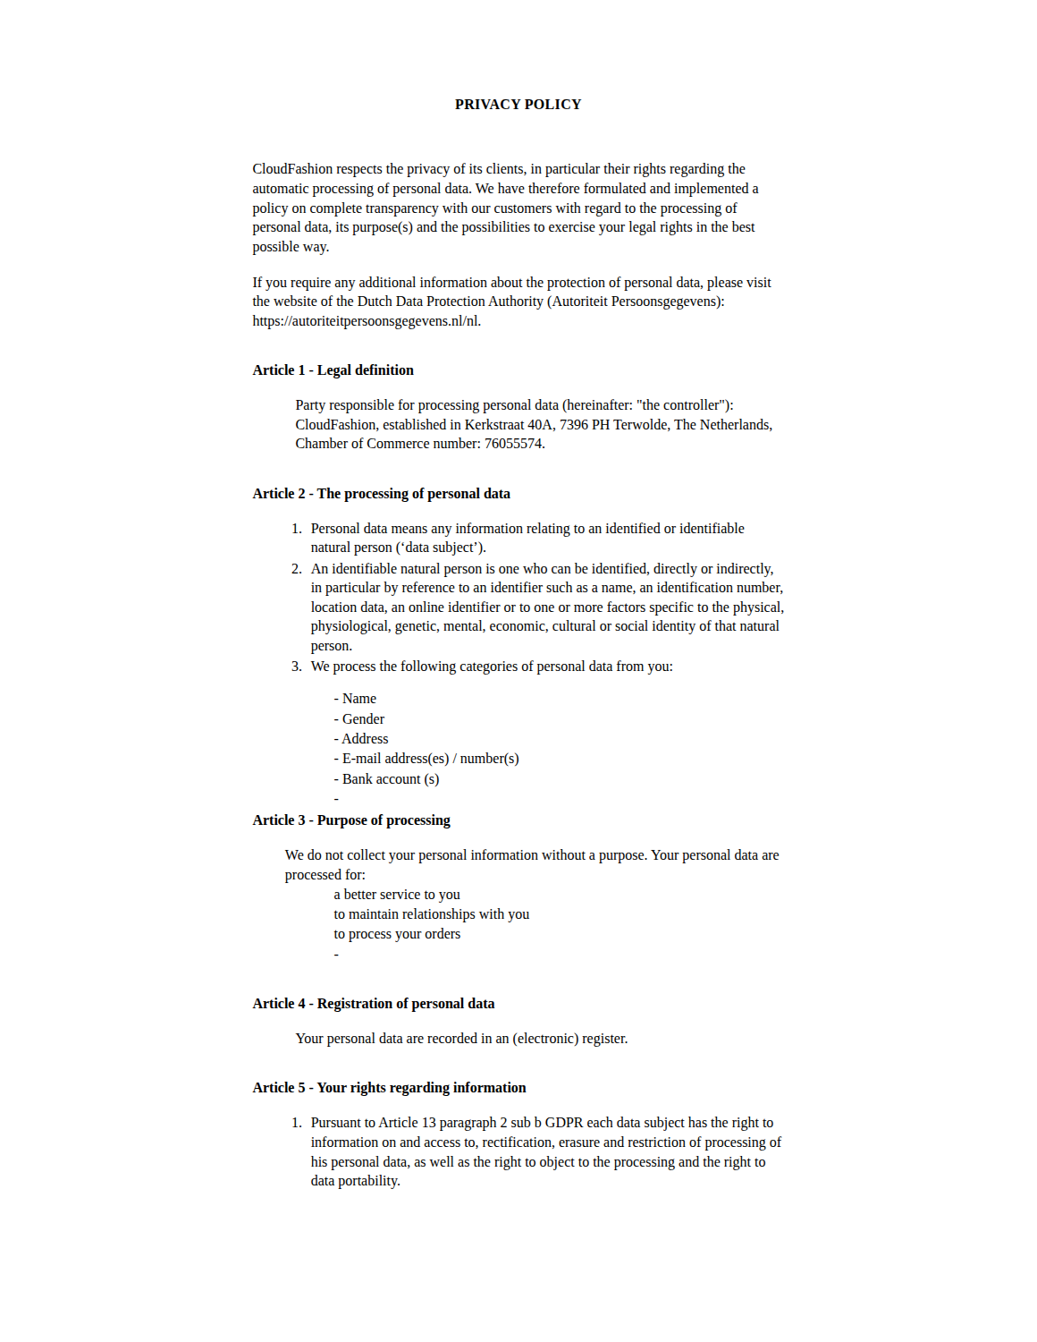PRIVACY POLICY
CloudFashion respects the privacy of its clients, in particular their rights regarding the automatic processing of personal data. We have therefore formulated and implemented a policy on complete transparency with our customers with regard to the processing of personal data, its purpose(s) and the possibilities to exercise your legal rights in the best possible way.
If you require any additional information about the protection of personal data, please visit the website of the Dutch Data Protection Authority (Autoriteit Persoonsgegevens): https://autoriteitpersoonsgegevens.nl/nl.
Article 1 - Legal definition
Party responsible for processing personal data (hereinafter: "the controller"): CloudFashion, established in Kerkstraat 40A, 7396 PH Terwolde, The Netherlands, Chamber of Commerce number: 76055574.
Article 2 - The processing of personal data
Personal data means any information relating to an identified or identifiable natural person (‘data subject’).
An identifiable natural person is one who can be identified, directly or indirectly, in particular by reference to an identifier such as a name, an identification number, location data, an online identifier or to one or more factors specific to the physical, physiological, genetic, mental, economic, cultural or social identity of that natural person.
We process the following categories of personal data from you:
- Name
- Gender
- Address
- E-mail address(es) / number(s)
- Bank account (s)
-
Article 3 - Purpose of processing
We do not collect your personal information without a purpose. Your personal data are processed for:
a better service to you
to maintain relationships with you
to process your orders
-
Article 4 - Registration of personal data
Your personal data are recorded in an (electronic) register.
Article 5 - Your rights regarding information
Pursuant to Article 13 paragraph 2 sub b GDPR each data subject has the right to information on and access to, rectification, erasure and restriction of processing of his personal data, as well as the right to object to the processing and the right to data portability.